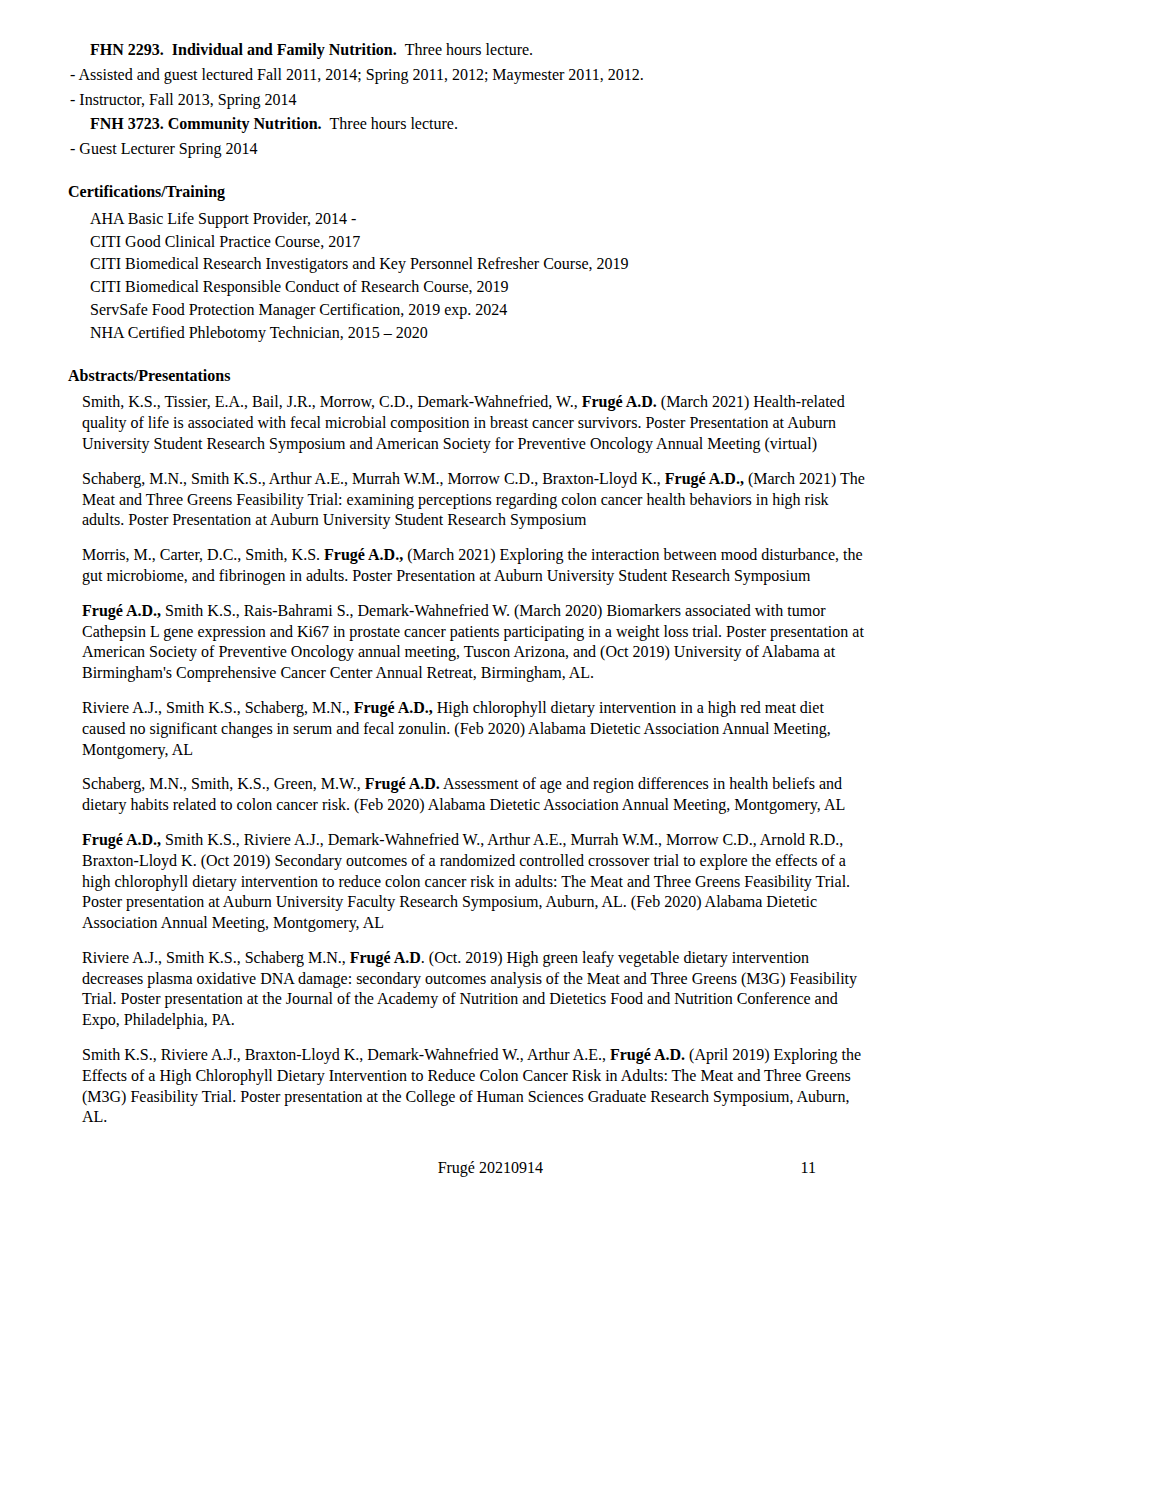FHN 2293. Individual and Family Nutrition. Three hours lecture.
- Assisted and guest lectured Fall 2011, 2014; Spring 2011, 2012; Maymester 2011, 2012.
- Instructor, Fall 2013, Spring 2014
FNH 3723. Community Nutrition. Three hours lecture.
- Guest Lecturer Spring 2014
Certifications/Training
AHA Basic Life Support Provider, 2014 -
CITI Good Clinical Practice Course, 2017
CITI Biomedical Research Investigators and Key Personnel Refresher Course, 2019
CITI Biomedical Responsible Conduct of Research Course, 2019
ServSafe Food Protection Manager Certification, 2019 exp. 2024
NHA Certified Phlebotomy Technician, 2015 – 2020
Abstracts/Presentations
Smith, K.S., Tissier, E.A., Bail, J.R., Morrow, C.D., Demark-Wahnefried, W., Frugé A.D. (March 2021) Health-related quality of life is associated with fecal microbial composition in breast cancer survivors. Poster Presentation at Auburn University Student Research Symposium and American Society for Preventive Oncology Annual Meeting (virtual)
Schaberg, M.N., Smith K.S., Arthur A.E., Murrah W.M., Morrow C.D., Braxton-Lloyd K., Frugé A.D., (March 2021) The Meat and Three Greens Feasibility Trial: examining perceptions regarding colon cancer health behaviors in high risk adults. Poster Presentation at Auburn University Student Research Symposium
Morris, M., Carter, D.C., Smith, K.S. Frugé A.D., (March 2021) Exploring the interaction between mood disturbance, the gut microbiome, and fibrinogen in adults. Poster Presentation at Auburn University Student Research Symposium
Frugé A.D., Smith K.S., Rais-Bahrami S., Demark-Wahnefried W. (March 2020) Biomarkers associated with tumor Cathepsin L gene expression and Ki67 in prostate cancer patients participating in a weight loss trial. Poster presentation at American Society of Preventive Oncology annual meeting, Tuscon Arizona, and (Oct 2019) University of Alabama at Birmingham's Comprehensive Cancer Center Annual Retreat, Birmingham, AL.
Riviere A.J., Smith K.S., Schaberg, M.N., Frugé A.D., High chlorophyll dietary intervention in a high red meat diet caused no significant changes in serum and fecal zonulin. (Feb 2020) Alabama Dietetic Association Annual Meeting, Montgomery, AL
Schaberg, M.N., Smith, K.S., Green, M.W., Frugé A.D. Assessment of age and region differences in health beliefs and dietary habits related to colon cancer risk. (Feb 2020) Alabama Dietetic Association Annual Meeting, Montgomery, AL
Frugé A.D., Smith K.S., Riviere A.J., Demark-Wahnefried W., Arthur A.E., Murrah W.M., Morrow C.D., Arnold R.D., Braxton-Lloyd K. (Oct 2019) Secondary outcomes of a randomized controlled crossover trial to explore the effects of a high chlorophyll dietary intervention to reduce colon cancer risk in adults: The Meat and Three Greens Feasibility Trial. Poster presentation at Auburn University Faculty Research Symposium, Auburn, AL. (Feb 2020) Alabama Dietetic Association Annual Meeting, Montgomery, AL
Riviere A.J., Smith K.S., Schaberg M.N., Frugé A.D. (Oct. 2019) High green leafy vegetable dietary intervention decreases plasma oxidative DNA damage: secondary outcomes analysis of the Meat and Three Greens (M3G) Feasibility Trial. Poster presentation at the Journal of the Academy of Nutrition and Dietetics Food and Nutrition Conference and Expo, Philadelphia, PA.
Smith K.S., Riviere A.J., Braxton-Lloyd K., Demark-Wahnefried W., Arthur A.E., Frugé A.D. (April 2019) Exploring the Effects of a High Chlorophyll Dietary Intervention to Reduce Colon Cancer Risk in Adults: The Meat and Three Greens (M3G) Feasibility Trial. Poster presentation at the College of Human Sciences Graduate Research Symposium, Auburn, AL.
Frugé 20210914
11